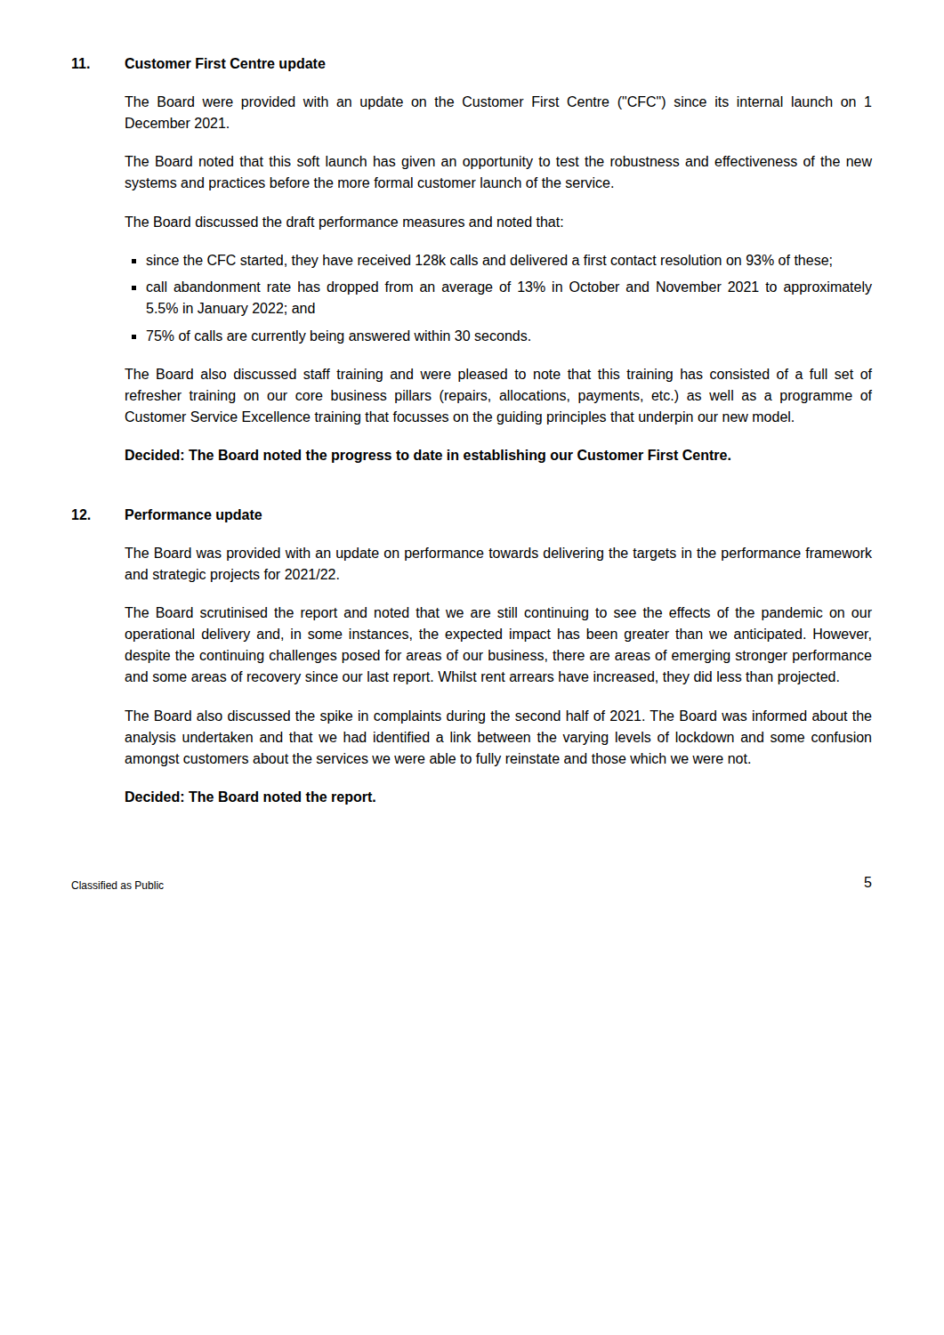11.
Customer First Centre update
The Board were provided with an update on the Customer First Centre ("CFC") since its internal launch on 1 December 2021.
The Board noted that this soft launch has given an opportunity to test the robustness and effectiveness of the new systems and practices before the more formal customer launch of the service.
The Board discussed the draft performance measures and noted that:
since the CFC started, they have received 128k calls and delivered a first contact resolution on 93% of these;
call abandonment rate has dropped from an average of 13% in October and November 2021 to approximately 5.5% in January 2022; and
75% of calls are currently being answered within 30 seconds.
The Board also discussed staff training and were pleased to note that this training has consisted of a full set of refresher training on our core business pillars (repairs, allocations, payments, etc.) as well as a programme of Customer Service Excellence training that focusses on the guiding principles that underpin our new model.
Decided: The Board noted the progress to date in establishing our Customer First Centre.
12.
Performance update
The Board was provided with an update on performance towards delivering the targets in the performance framework and strategic projects for 2021/22.
The Board scrutinised the report and noted that we are still continuing to see the effects of the pandemic on our operational delivery and, in some instances, the expected impact has been greater than we anticipated. However, despite the continuing challenges posed for areas of our business, there are areas of emerging stronger performance and some areas of recovery since our last report. Whilst rent arrears have increased, they did less than projected.
The Board also discussed the spike in complaints during the second half of 2021. The Board was informed about the analysis undertaken and that we had identified a link between the varying levels of lockdown and some confusion amongst customers about the services we were able to fully reinstate and those which we were not.
Decided: The Board noted the report.
Classified as Public 5